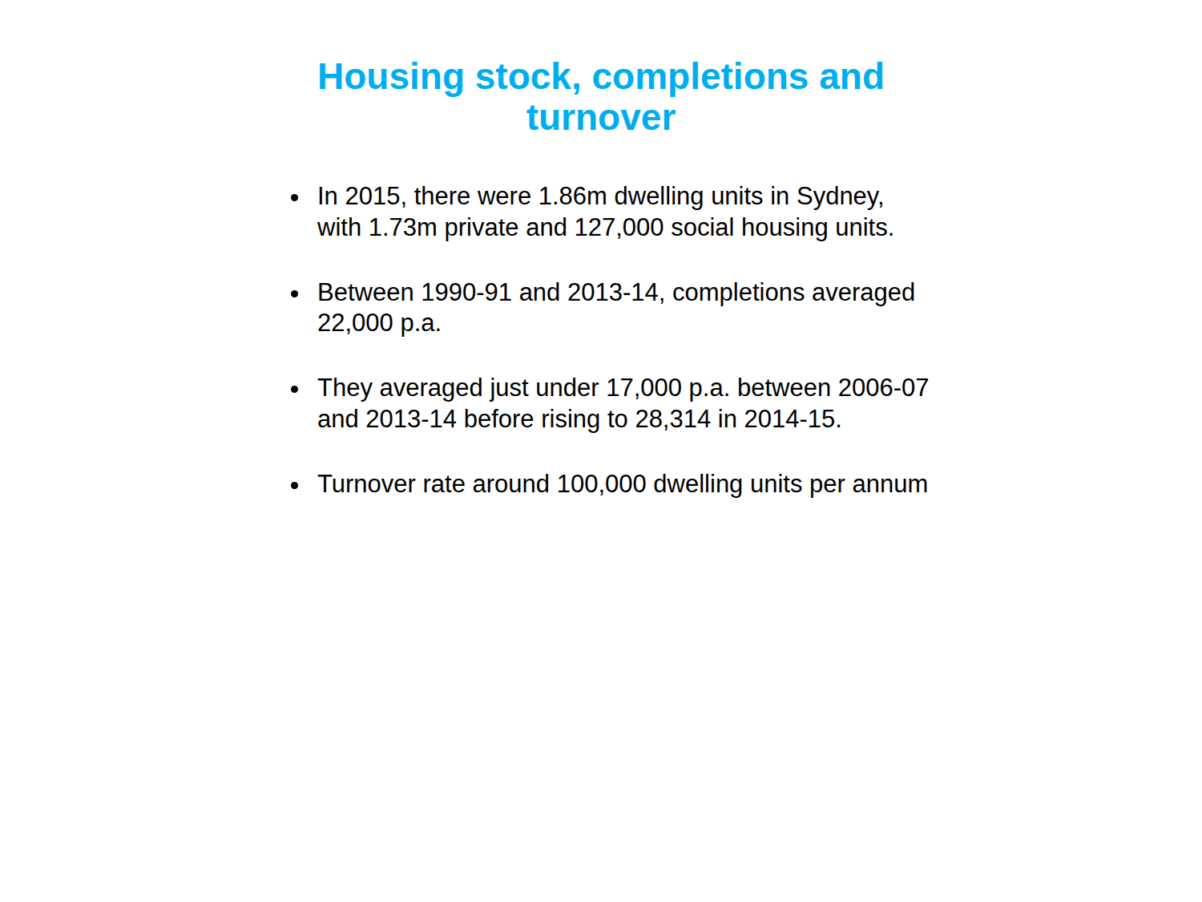Housing stock, completions and turnover
In 2015, there were 1.86m dwelling units in Sydney, with 1.73m private and 127,000 social housing units.
Between 1990-91 and 2013-14, completions averaged 22,000 p.a.
They averaged just under 17,000 p.a. between 2006-07 and 2013-14 before rising to 28,314 in 2014-15.
Turnover rate around 100,000 dwelling units per annum